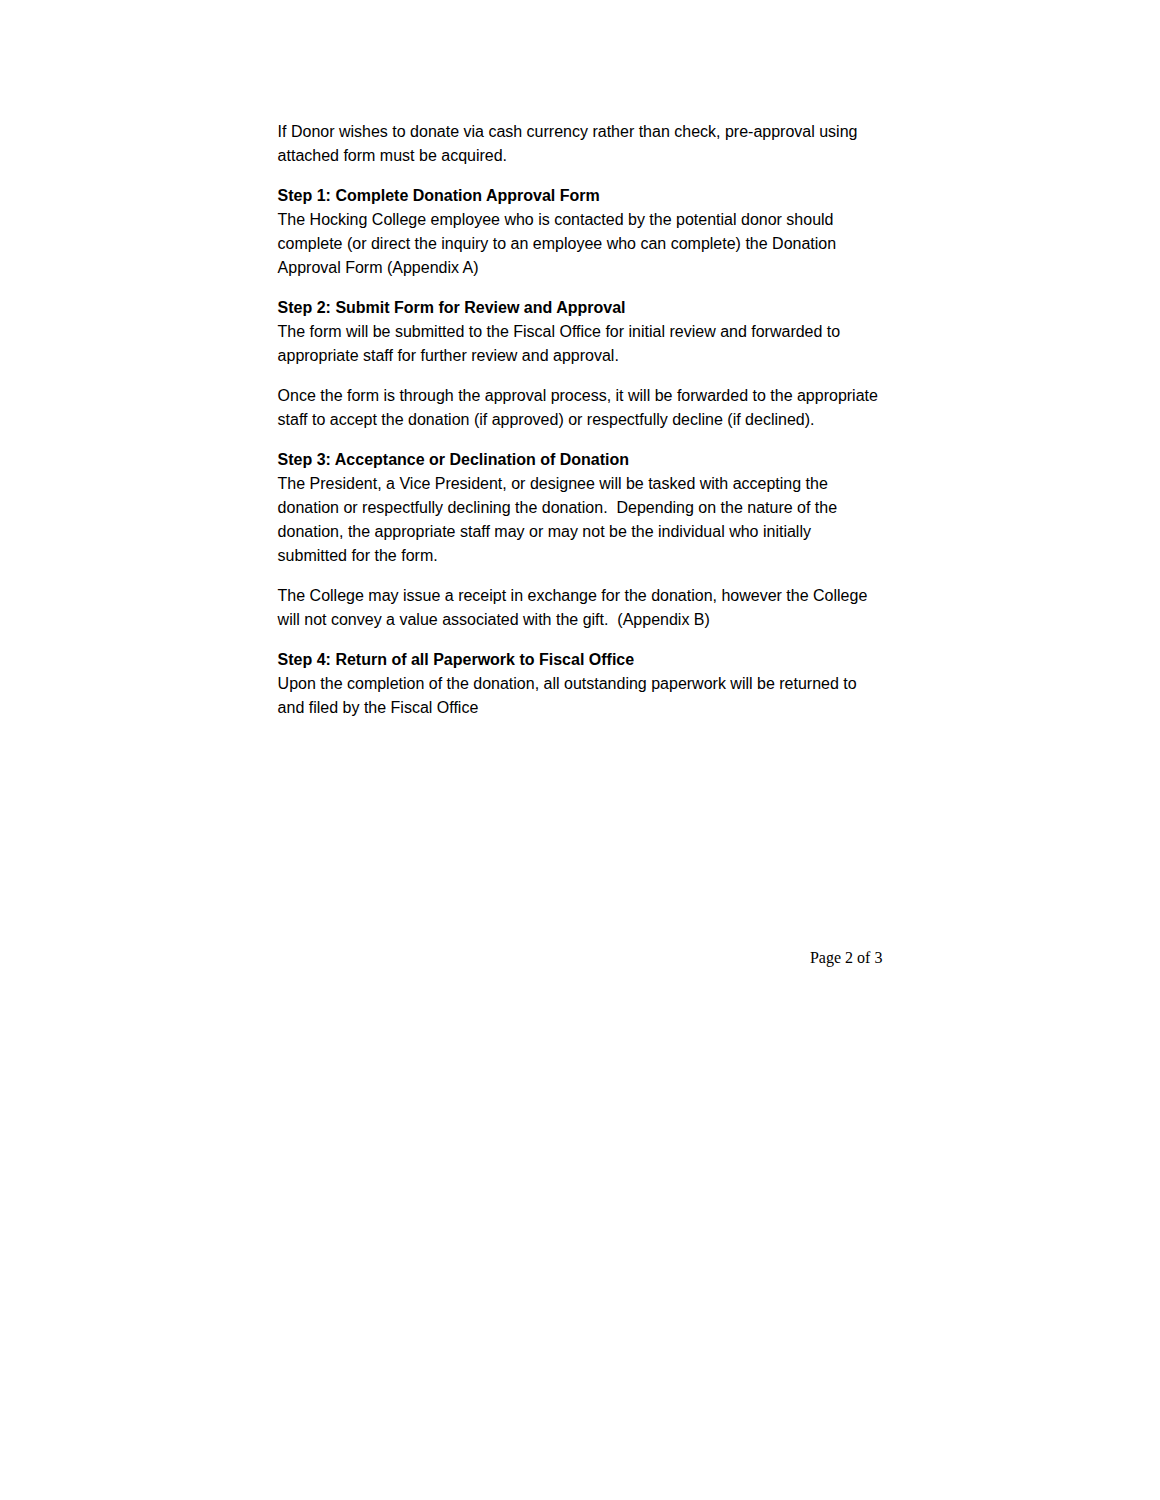If Donor wishes to donate via cash currency rather than check, pre-approval using attached form must be acquired.
Step 1: Complete Donation Approval Form
The Hocking College employee who is contacted by the potential donor should complete (or direct the inquiry to an employee who can complete) the Donation Approval Form (Appendix A)
Step 2: Submit Form for Review and Approval
The form will be submitted to the Fiscal Office for initial review and forwarded to appropriate staff for further review and approval.
Once the form is through the approval process, it will be forwarded to the appropriate staff to accept the donation (if approved) or respectfully decline (if declined).
Step 3: Acceptance or Declination of Donation
The President, a Vice President, or designee will be tasked with accepting the donation or respectfully declining the donation. Depending on the nature of the donation, the appropriate staff may or may not be the individual who initially submitted for the form.
The College may issue a receipt in exchange for the donation, however the College will not convey a value associated with the gift. (Appendix B)
Step 4: Return of all Paperwork to Fiscal Office
Upon the completion of the donation, all outstanding paperwork will be returned to and filed by the Fiscal Office
Page 2 of 3